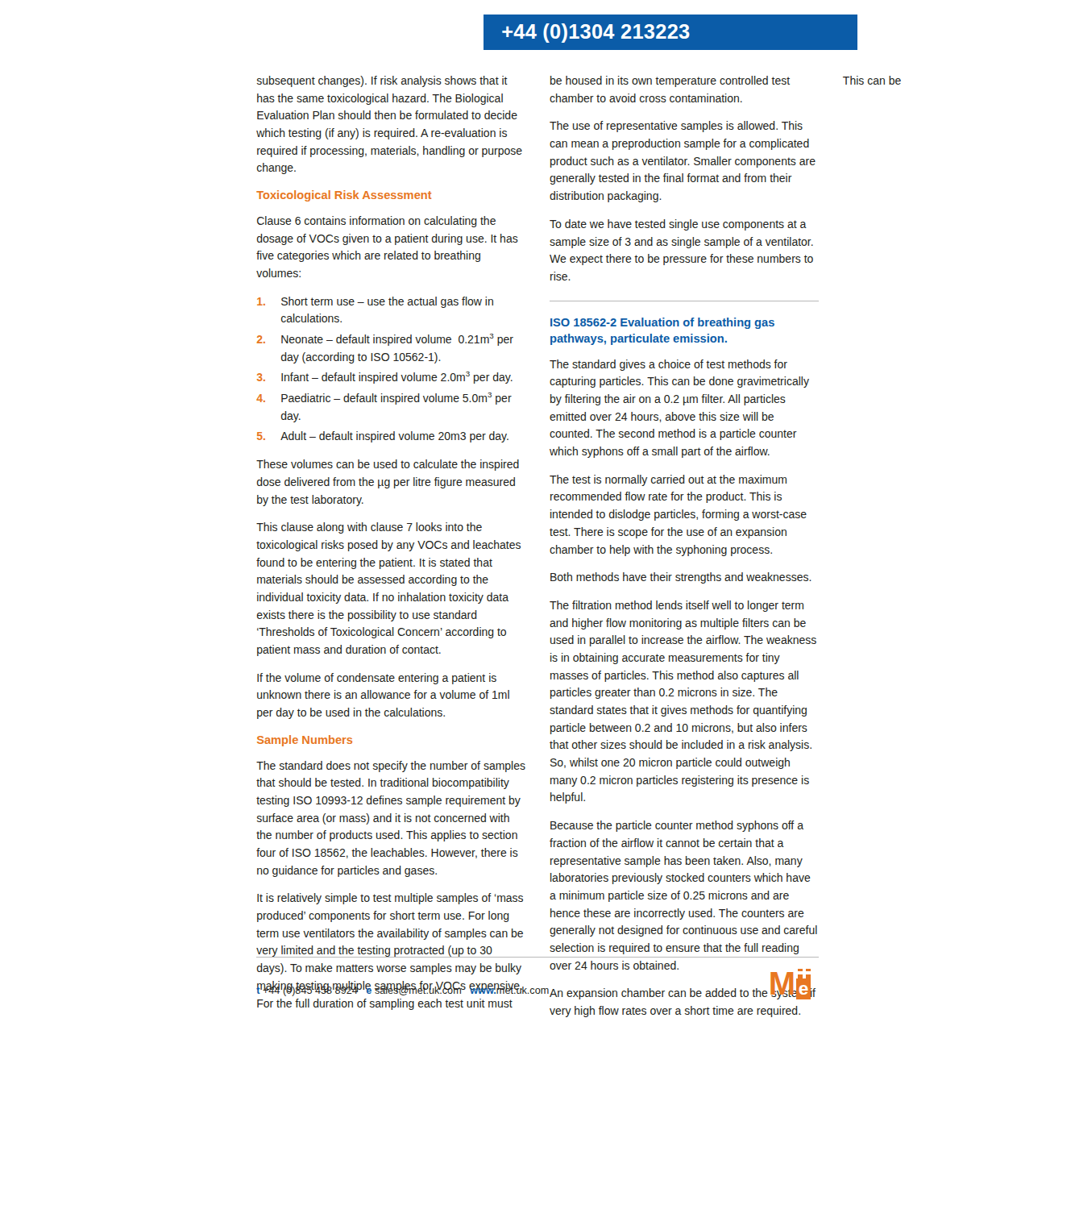+44 (0)1304 213223
subsequent changes). If risk analysis shows that it has the same toxicological hazard. The Biological Evaluation Plan should then be formulated to decide which testing (if any) is required. A re-evaluation is required if processing, materials, handling or purpose change.
Toxicological Risk Assessment
Clause 6 contains information on calculating the dosage of VOCs given to a patient during use. It has five categories which are related to breathing volumes:
Short term use – use the actual gas flow in calculations.
Neonate – default inspired volume 0.21m3 per day (according to ISO 10562-1).
Infant – default inspired volume 2.0m3 per day.
Paediatric – default inspired volume 5.0m3 per day.
Adult – default inspired volume 20m3 per day.
These volumes can be used to calculate the inspired dose delivered from the µg per litre figure measured by the test laboratory.
This clause along with clause 7 looks into the toxicological risks posed by any VOCs and leachates found to be entering the patient. It is stated that materials should be assessed according to the individual toxicity data. If no inhalation toxicity data exists there is the possibility to use standard ‘Thresholds of Toxicological Concern’ according to patient mass and duration of contact.
If the volume of condensate entering a patient is unknown there is an allowance for a volume of 1ml per day to be used in the calculations.
Sample Numbers
The standard does not specify the number of samples that should be tested. In traditional biocompatibility testing ISO 10993-12 defines sample requirement by surface area (or mass) and it is not concerned with the number of products used. This applies to section four of ISO 18562, the leachables. However, there is no guidance for particles and gases.
It is relatively simple to test multiple samples of ‘mass produced’ components for short term use. For long term use ventilators the availability of samples can be very limited and the testing protracted (up to 30 days). To make matters worse samples may be bulky making testing multiple samples for VOCs expensive. For the full duration of sampling each test unit must be housed in its own temperature controlled test chamber to avoid cross contamination.
The use of representative samples is allowed. This can mean a preproduction sample for a complicated product such as a ventilator. Smaller components are generally tested in the final format and from their distribution packaging.
To date we have tested single use components at a sample size of 3 and as single sample of a ventilator. We expect there to be pressure for these numbers to rise.
ISO 18562-2 Evaluation of breathing gas pathways, particulate emission.
The standard gives a choice of test methods for capturing particles. This can be done gravimetrically by filtering the air on a 0.2 µm filter. All particles emitted over 24 hours, above this size will be counted. The second method is a particle counter which syphons off a small part of the airflow.
The test is normally carried out at the maximum recommended flow rate for the product. This is intended to dislodge particles, forming a worst-case test. There is scope for the use of an expansion chamber to help with the syphoning process.
Both methods have their strengths and weaknesses.
The filtration method lends itself well to longer term and higher flow monitoring as multiple filters can be used in parallel to increase the airflow. The weakness is in obtaining accurate measurements for tiny masses of particles. This method also captures all particles greater than 0.2 microns in size. The standard states that it gives methods for quantifying particle between 0.2 and 10 microns, but also infers that other sizes should be included in a risk analysis. So, whilst one 20 micron particle could outweigh many 0.2 micron particles registering its presence is helpful.
Because the particle counter method syphons off a fraction of the airflow it cannot be certain that a representative sample has been taken. Also, many laboratories previously stocked counters which have a minimum particle size of 0.25 microns and are hence these are incorrectly used. The counters are generally not designed for continuous use and careful selection is required to ensure that the full reading over 24 hours is obtained.
An expansion chamber can be added to the system if very high flow rates over a short time are required. This can be
t +44 (0)845 458 8924 e sales@met.uk.com www. met.uk.com
M e